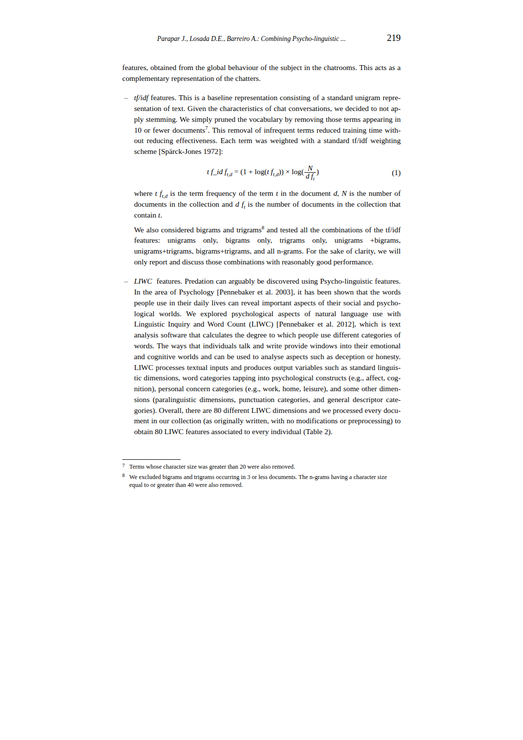Parapar J., Losada D.E., Barreiro A.: Combining Psycho-linguistic ... 219
features, obtained from the global behaviour of the subject in the chatrooms. This acts as a complementary representation of the chatters.
tf/idf features. This is a baseline representation consisting of a standard unigram representation of text. Given the characteristics of chat conversations, we decided to not apply stemming. We simply pruned the vocabulary by removing those terms appearing in 10 or fewer documents7. This removal of infrequent terms reduced training time without reducing effectiveness. Each term was weighted with a standard tf/idf weighting scheme [Spärck-Jones 1972]:
t f_id ft,d = (1 + log(t ft,d)) × log(Nd ft)
(1)
where t ft,d is the term frequency of the term t in the document d, N is the number of documents in the collection and d ft is the number of documents in the collection that contain t.
We also considered bigrams and trigrams8 and tested all the combinations of the tf/idf features: unigrams only, bigrams only, trigrams only, unigrams +bigrams, unigrams+trigrams, bigrams+trigrams, and all n-grams. For the sake of clarity, we will only report and discuss those combinations with reasonably good performance.
LIWC features. Predation can arguably be discovered using Psycho-linguistic features. In the area of Psychology [Pennebaker et al. 2003], it has been shown that the words people use in their daily lives can reveal important aspects of their social and psychological worlds. We explored psychological aspects of natural language use with Linguistic Inquiry and Word Count (LIWC) [Pennebaker et al. 2012], which is text analysis software that calculates the degree to which people use different categories of words. The ways that individuals talk and write provide windows into their emotional and cognitive worlds and can be used to analyse aspects such as deception or honesty. LIWC processes textual inputs and produces output variables such as standard linguistic dimensions, word categories tapping into psychological constructs (e.g., affect, cognition), personal concern categories (e.g., work, home, leisure), and some other dimensions (paralinguistic dimensions, punctuation categories, and general descriptor categories). Overall, there are 80 different LIWC dimensions and we processed every document in our collection (as originally written, with no modifications or preprocessing) to obtain 80 LIWC features associated to every individual (Table 2).
7 Terms whose character size was greater than 20 were also removed.
8 We excluded bigrams and trigrams occurring in 3 or less documents. The n-grams having a character size equal to or greater than 40 were also removed.